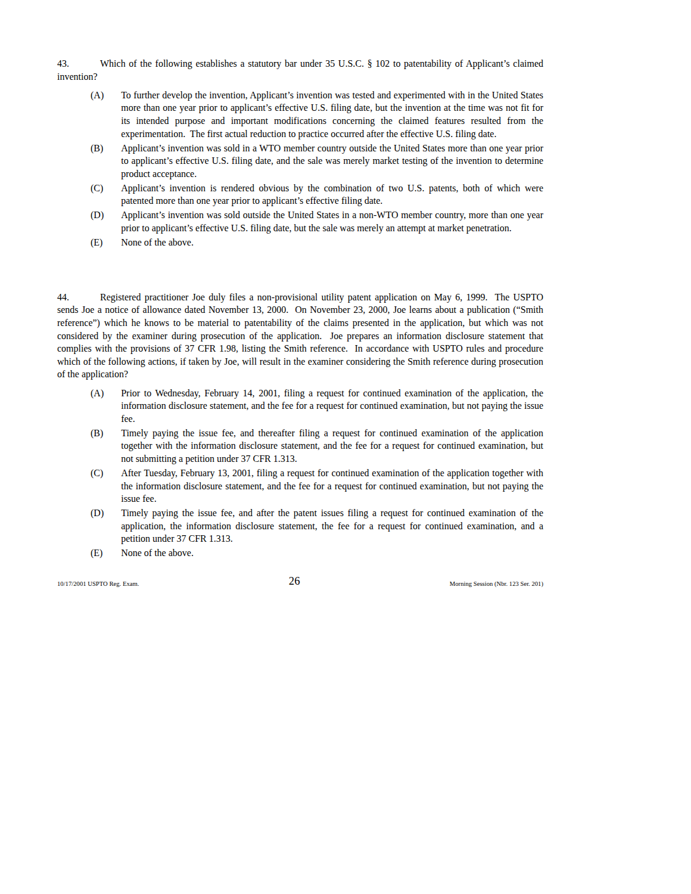43. Which of the following establishes a statutory bar under 35 U.S.C. § 102 to patentability of Applicant’s claimed invention?
(A) To further develop the invention, Applicant’s invention was tested and experimented with in the United States more than one year prior to applicant’s effective U.S. filing date, but the invention at the time was not fit for its intended purpose and important modifications concerning the claimed features resulted from the experimentation. The first actual reduction to practice occurred after the effective U.S. filing date.
(B) Applicant’s invention was sold in a WTO member country outside the United States more than one year prior to applicant’s effective U.S. filing date, and the sale was merely market testing of the invention to determine product acceptance.
(C) Applicant’s invention is rendered obvious by the combination of two U.S. patents, both of which were patented more than one year prior to applicant’s effective filing date.
(D) Applicant’s invention was sold outside the United States in a non-WTO member country, more than one year prior to applicant’s effective U.S. filing date, but the sale was merely an attempt at market penetration.
(E) None of the above.
44. Registered practitioner Joe duly files a non-provisional utility patent application on May 6, 1999. The USPTO sends Joe a notice of allowance dated November 13, 2000. On November 23, 2000, Joe learns about a publication (“Smith reference”) which he knows to be material to patentability of the claims presented in the application, but which was not considered by the examiner during prosecution of the application. Joe prepares an information disclosure statement that complies with the provisions of 37 CFR 1.98, listing the Smith reference. In accordance with USPTO rules and procedure which of the following actions, if taken by Joe, will result in the examiner considering the Smith reference during prosecution of the application?
(A) Prior to Wednesday, February 14, 2001, filing a request for continued examination of the application, the information disclosure statement, and the fee for a request for continued examination, but not paying the issue fee.
(B) Timely paying the issue fee, and thereafter filing a request for continued examination of the application together with the information disclosure statement, and the fee for a request for continued examination, but not submitting a petition under 37 CFR 1.313.
(C) After Tuesday, February 13, 2001, filing a request for continued examination of the application together with the information disclosure statement, and the fee for a request for continued examination, but not paying the issue fee.
(D) Timely paying the issue fee, and after the patent issues filing a request for continued examination of the application, the information disclosure statement, the fee for a request for continued examination, and a petition under 37 CFR 1.313.
(E) None of the above.
10/17/2001 USPTO Reg. Exam. 26 Morning Session (Nbr. 123 Ser. 201)